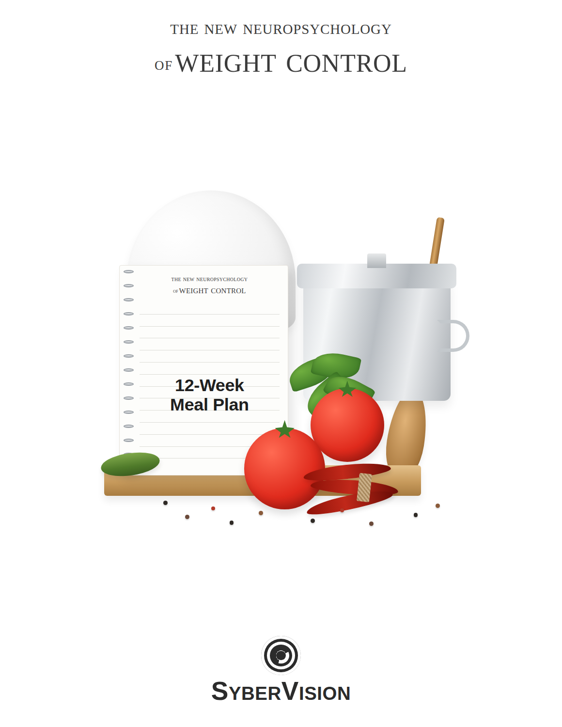The New Neuropsychology
of Weight Control
The New Neuropsychology of Weight Control
12-Week
Meal Plan
SYBERVISION